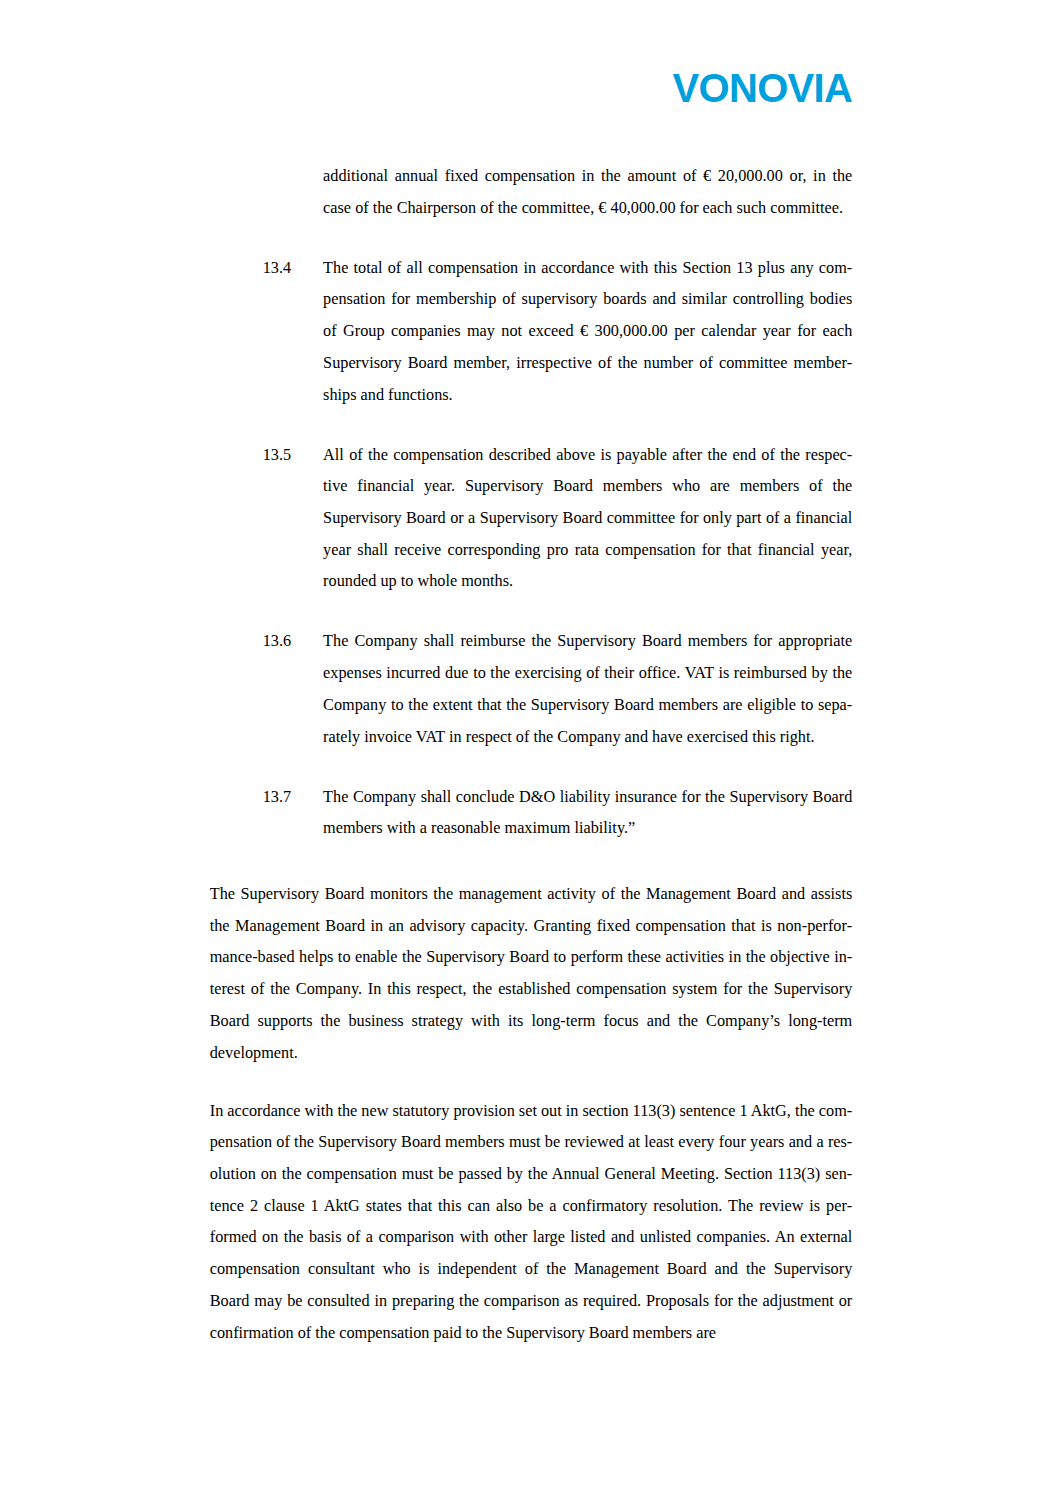VONOVIA
additional annual fixed compensation in the amount of € 20,000.00 or, in the case of the Chairperson of the committee, € 40,000.00 for each such committee.
13.4
The total of all compensation in accordance with this Section 13 plus any compensation for membership of supervisory boards and similar controlling bodies of Group companies may not exceed € 300,000.00 per calendar year for each Supervisory Board member, irrespective of the number of committee memberships and functions.
13.5
All of the compensation described above is payable after the end of the respective financial year. Supervisory Board members who are members of the Supervisory Board or a Supervisory Board committee for only part of a financial year shall receive corresponding pro rata compensation for that financial year, rounded up to whole months.
13.6
The Company shall reimburse the Supervisory Board members for appropriate expenses incurred due to the exercising of their office. VAT is reimbursed by the Company to the extent that the Supervisory Board members are eligible to separately invoice VAT in respect of the Company and have exercised this right.
13.7
The Company shall conclude D&O liability insurance for the Supervisory Board members with a reasonable maximum liability.”
The Supervisory Board monitors the management activity of the Management Board and assists the Management Board in an advisory capacity. Granting fixed compensation that is non-performance-based helps to enable the Supervisory Board to perform these activities in the objective interest of the Company. In this respect, the established compensation system for the Supervisory Board supports the business strategy with its long-term focus and the Company’s long-term development.
In accordance with the new statutory provision set out in section 113(3) sentence 1 AktG, the compensation of the Supervisory Board members must be reviewed at least every four years and a resolution on the compensation must be passed by the Annual General Meeting. Section 113(3) sentence 2 clause 1 AktG states that this can also be a confirmatory resolution. The review is performed on the basis of a comparison with other large listed and unlisted companies. An external compensation consultant who is independent of the Management Board and the Supervisory Board may be consulted in preparing the comparison as required. Proposals for the adjustment or confirmation of the compensation paid to the Supervisory Board members are